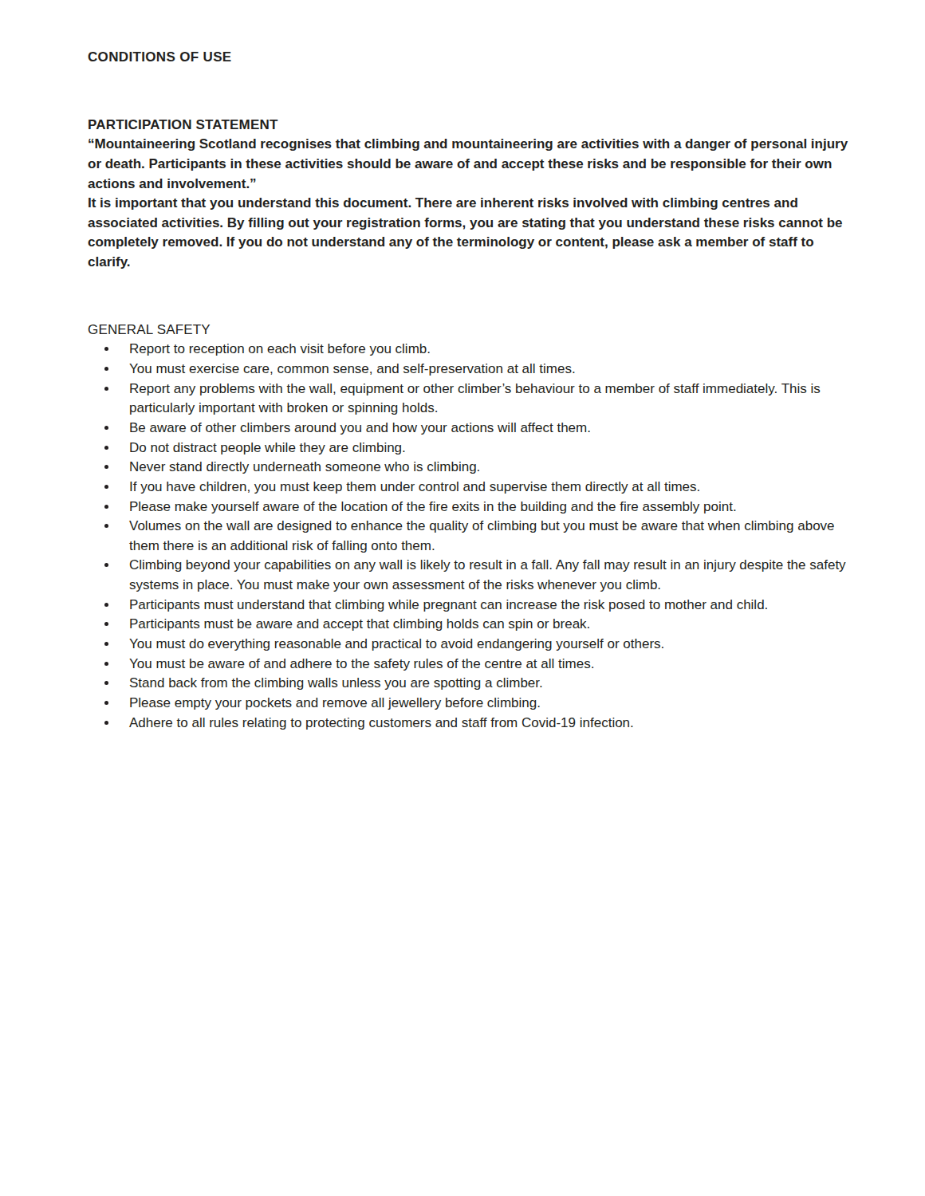CONDITIONS OF USE
PARTICIPATION STATEMENT
“Mountaineering Scotland recognises that climbing and mountaineering are activities with a danger of personal injury or death. Participants in these activities should be aware of and accept these risks and be responsible for their own actions and involvement.”
It is important that you understand this document. There are inherent risks involved with climbing centres and associated activities. By filling out your registration forms, you are stating that you understand these risks cannot be completely removed. If you do not understand any of the terminology or content, please ask a member of staff to clarify.
GENERAL SAFETY
Report to reception on each visit before you climb.
You must exercise care, common sense, and self-preservation at all times.
Report any problems with the wall, equipment or other climber’s behaviour to a member of staff immediately. This is particularly important with broken or spinning holds.
Be aware of other climbers around you and how your actions will affect them.
Do not distract people while they are climbing.
Never stand directly underneath someone who is climbing.
If you have children, you must keep them under control and supervise them directly at all times.
Please make yourself aware of the location of the fire exits in the building and the fire assembly point.
Volumes on the wall are designed to enhance the quality of climbing but you must be aware that when climbing above them there is an additional risk of falling onto them.
Climbing beyond your capabilities on any wall is likely to result in a fall. Any fall may result in an injury despite the safety systems in place. You must make your own assessment of the risks whenever you climb.
Participants must understand that climbing while pregnant can increase the risk posed to mother and child.
Participants must be aware and accept that climbing holds can spin or break.
You must do everything reasonable and practical to avoid endangering yourself or others.
You must be aware of and adhere to the safety rules of the centre at all times.
Stand back from the climbing walls unless you are spotting a climber.
Please empty your pockets and remove all jewellery before climbing.
Adhere to all rules relating to protecting customers and staff from Covid-19 infection.